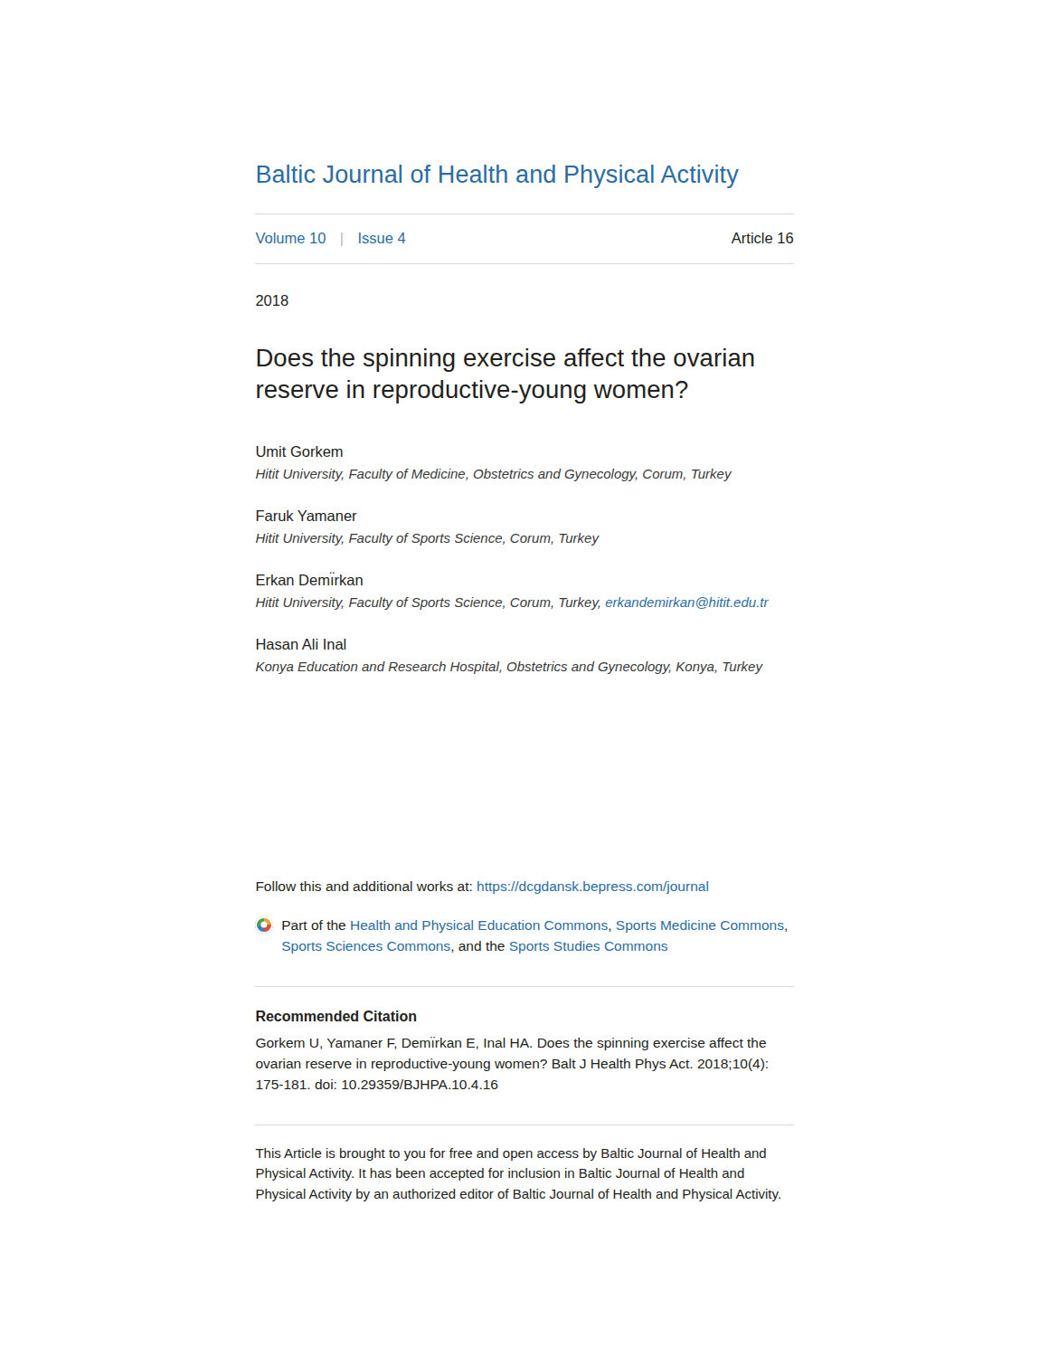Baltic Journal of Health and Physical Activity
Volume 10 | Issue 4
Article 16
2018
Does the spinning exercise affect the ovarian reserve in reproductive-young women?
Umit Gorkem
Hitit University, Faculty of Medicine, Obstetrics and Gynecology, Corum, Turkey
Faruk Yamaner
Hitit University, Faculty of Sports Science, Corum, Turkey
Erkan Demı̈rkan
Hitit University, Faculty of Sports Science, Corum, Turkey, erkandemirkan@hitit.edu.tr
Hasan Ali Inal
Konya Education and Research Hospital, Obstetrics and Gynecology, Konya, Turkey
Follow this and additional works at: https://dcgdansk.bepress.com/journal
Part of the Health and Physical Education Commons, Sports Medicine Commons, Sports Sciences Commons, and the Sports Studies Commons
Recommended Citation
Gorkem U, Yamaner F, Demı̈rkan E, Inal HA. Does the spinning exercise affect the ovarian reserve in reproductive-young women? Balt J Health Phys Act. 2018;10(4): 175-181. doi: 10.29359/BJHPA.10.4.16
This Article is brought to you for free and open access by Baltic Journal of Health and Physical Activity. It has been accepted for inclusion in Baltic Journal of Health and Physical Activity by an authorized editor of Baltic Journal of Health and Physical Activity.